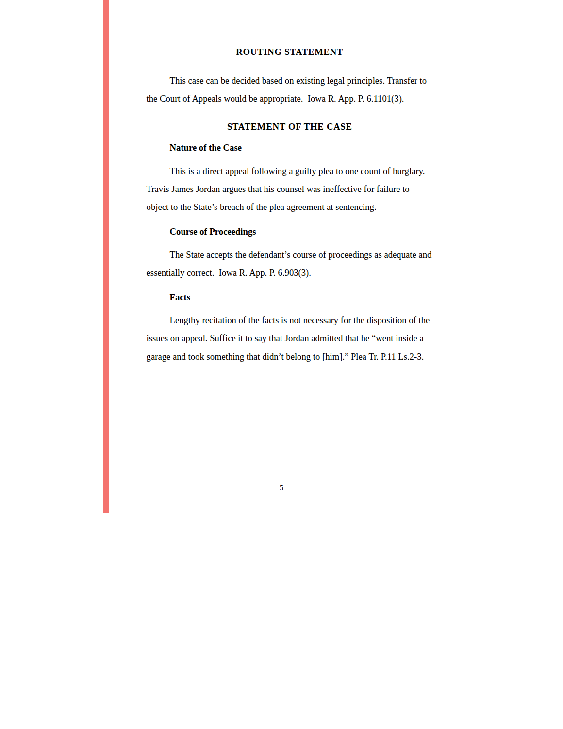Routing Statement
This case can be decided based on existing legal principles. Transfer to the Court of Appeals would be appropriate. Iowa R. App. P. 6.1101(3).
Statement of the Case
Nature of the Case
This is a direct appeal following a guilty plea to one count of burglary. Travis James Jordan argues that his counsel was ineffective for failure to object to the State’s breach of the plea agreement at sentencing.
Course of Proceedings
The State accepts the defendant’s course of proceedings as adequate and essentially correct. Iowa R. App. P. 6.903(3).
Facts
Lengthy recitation of the facts is not necessary for the disposition of the issues on appeal. Suffice it to say that Jordan admitted that he “went inside a garage and took something that didn’t belong to [him].” Plea Tr. P.11 Ls.2-3.
5